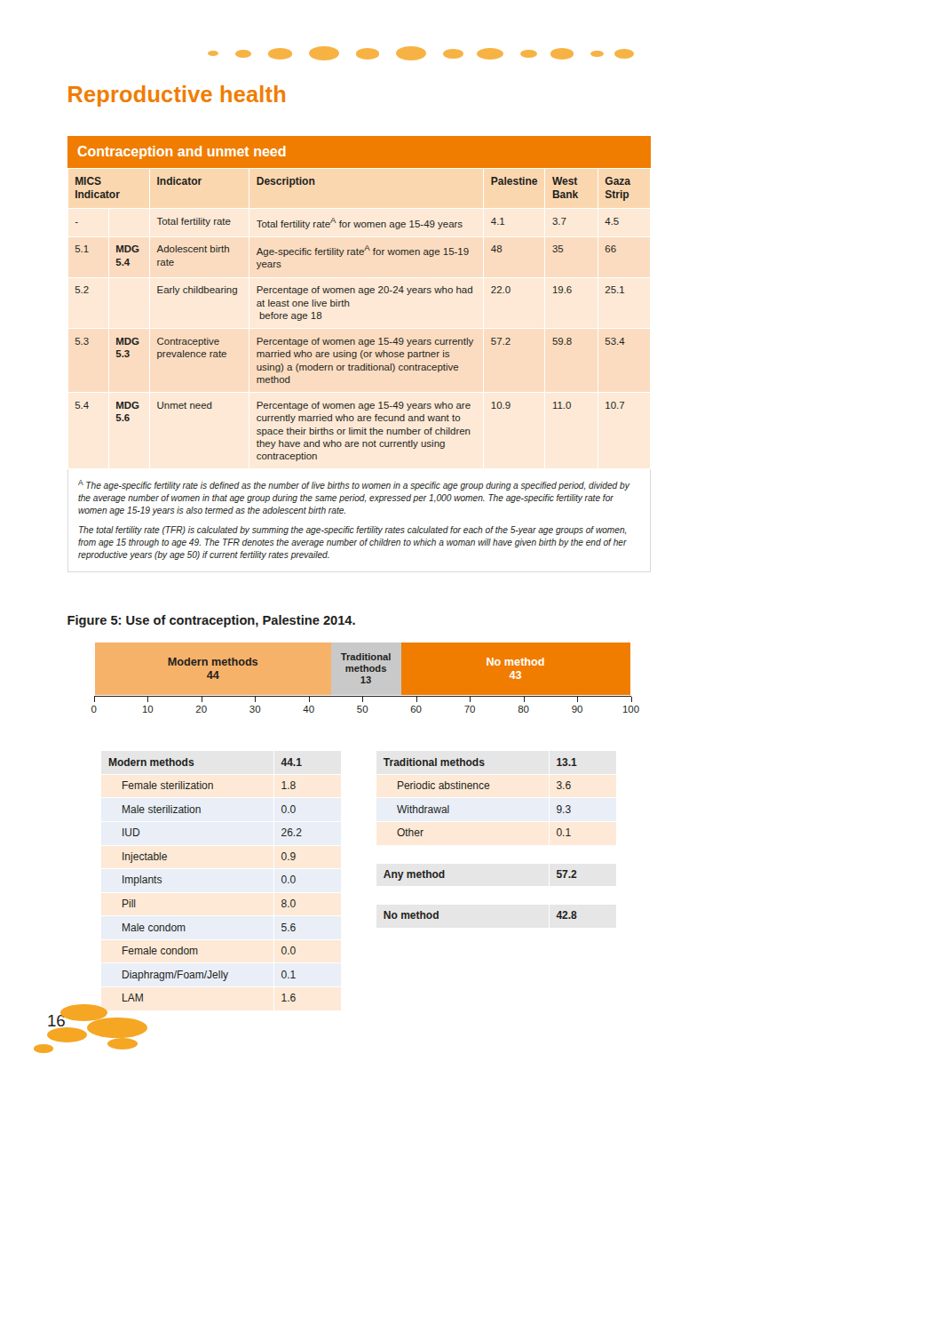Reproductive health
Contraception and unmet need
| MICS Indicator | Indicator | Description | Palestine | West Bank | Gaza Strip |
| --- | --- | --- | --- | --- | --- |
| - | | Total fertility rate | Total fertility rate A for women age 15-49 years | 4.1 | 3.7 | 4.5 |
| 5.1 | MDG 5.4 | Adolescent birth rate | Age-specific fertility rate A for women age 15-19 years | 48 | 35 | 66 |
| 5.2 | | Early childbearing | Percentage of women age 20-24 years who had at least one live birth before age 18 | 22.0 | 19.6 | 25.1 |
| 5.3 | MDG 5.3 | Contraceptive prevalence rate | Percentage of women age 15-49 years currently married who are using (or whose partner is using) a (modern or traditional) contraceptive method | 57.2 | 59.8 | 53.4 |
| 5.4 | MDG 5.6 | Unmet need | Percentage of women age 15-49 years who are currently married who are fecund and want to space their births or limit the number of children they have and who are not currently using contraception | 10.9 | 11.0 | 10.7 |
A The age-specific fertility rate is defined as the number of live births to women in a specific age group during a specified period, divided by the average number of women in that age group during the same period, expressed per 1,000 women. The age-specific fertility rate for women age 15-19 years is also termed as the adolescent birth rate.
The total fertility rate (TFR) is calculated by summing the age-specific fertility rates calculated for each of the 5-year age groups of women, from age 15 through to age 49. The TFR denotes the average number of children to which a woman will have given birth by the end of her reproductive years (by age 50) if current fertility rates prevailed.
Figure 5: Use of contraception, Palestine 2014.
Modern methods
44
Traditional
methods
13
No method
43
0 10 20 30 40 50 60 70 80 90 100
| Modern methods | 44.1 |
| Female sterilization | 1.8 |
| Male sterilization | 0.0 |
| IUD | 26.2 |
| Injectable | 0.9 |
| Implants | 0.0 |
| Pill | 8.0 |
| Male condom | 5.6 |
| Female condom | 0.0 |
| Diaphragm/Foam/Jelly | 0.1 |
| LAM | 1.6 |
| Traditional methods | 13.1 |
| Periodic abstinence | 3.6 |
| Withdrawal | 9.3 |
| Other | 0.1 |
| Any method | 57.2 |
| No method | 42.8 |
16